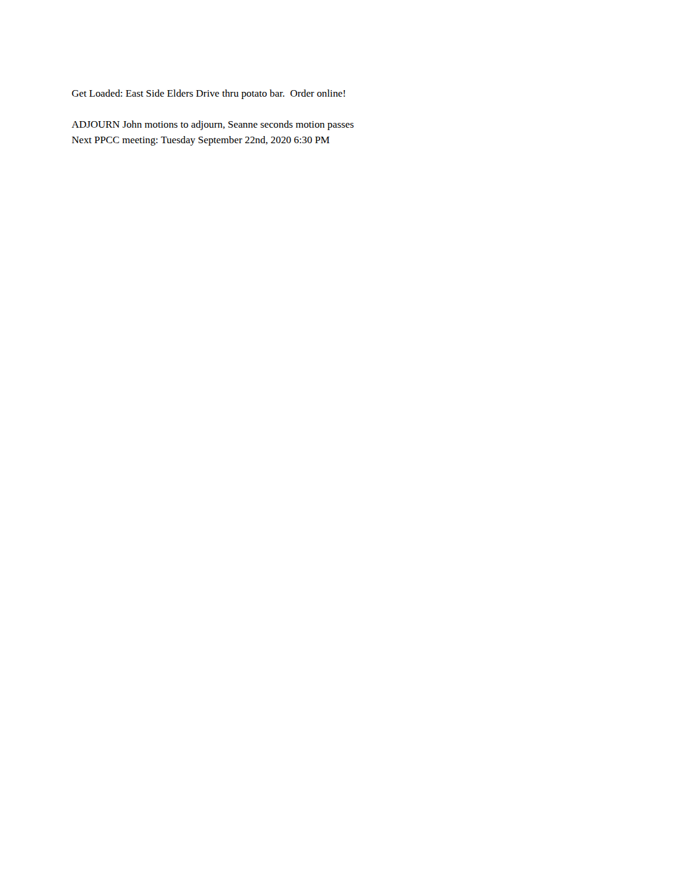Get Loaded: East Side Elders Drive thru potato bar. Order online!
ADJOURN John motions to adjourn, Seanne seconds motion passes
Next PPCC meeting: Tuesday September 22nd, 2020 6:30 PM